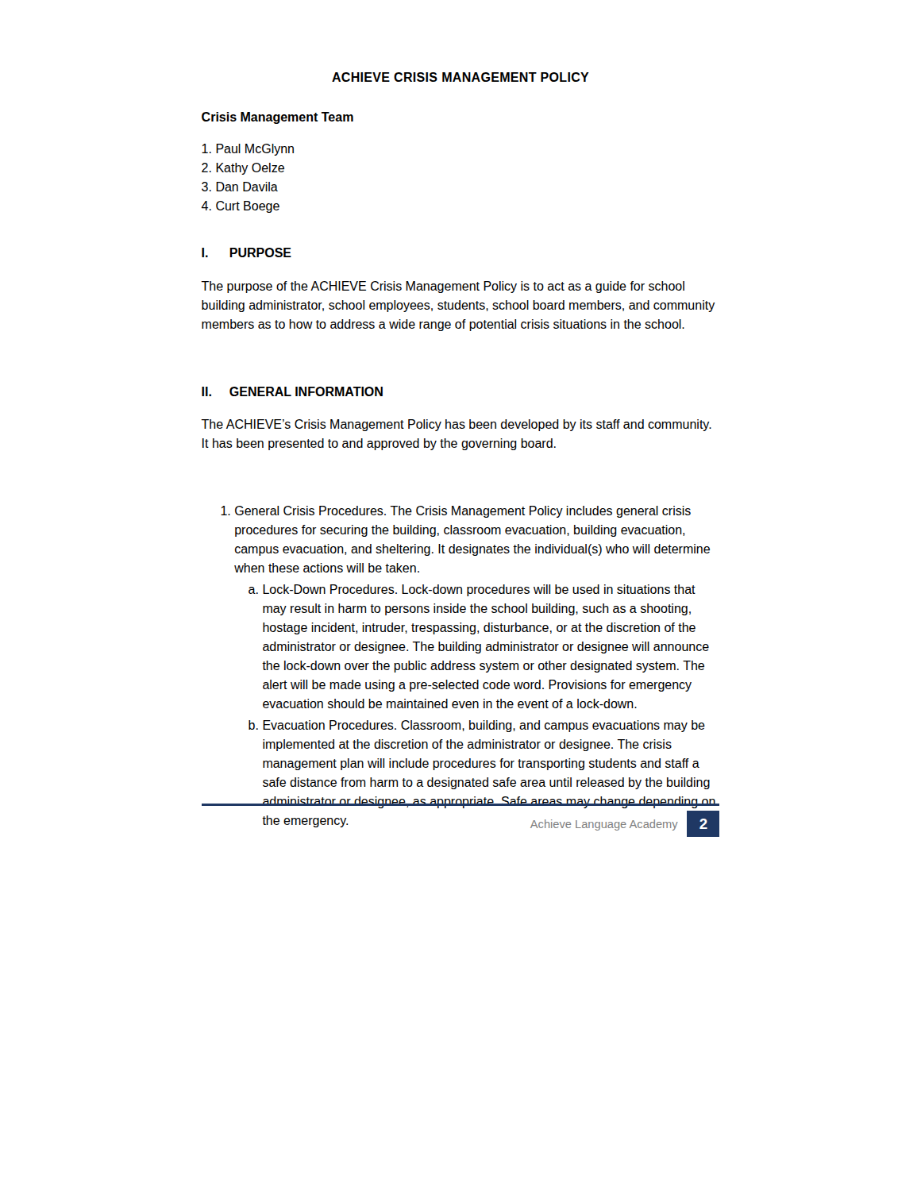ACHIEVE CRISIS MANAGEMENT POLICY
Crisis Management Team
1. Paul McGlynn
2. Kathy Oelze
3. Dan Davila
4. Curt Boege
I. PURPOSE
The purpose of the ACHIEVE Crisis Management Policy is to act as a guide for school building administrator, school employees, students, school board members, and community members as to how to address a wide range of potential crisis situations in the school.
II. GENERAL INFORMATION
The ACHIEVE’s Crisis Management Policy has been developed by its staff and community. It has been presented to and approved by the governing board.
General Crisis Procedures. The Crisis Management Policy includes general crisis procedures for securing the building, classroom evacuation, building evacuation, campus evacuation, and sheltering. It designates the individual(s) who will determine when these actions will be taken.
Lock-Down Procedures. Lock-down procedures will be used in situations that may result in harm to persons inside the school building, such as a shooting, hostage incident, intruder, trespassing, disturbance, or at the discretion of the administrator or designee. The building administrator or designee will announce the lock-down over the public address system or other designated system. The alert will be made using a pre-selected code word. Provisions for emergency evacuation should be maintained even in the event of a lock-down.
Evacuation Procedures. Classroom, building, and campus evacuations may be implemented at the discretion of the administrator or designee. The crisis management plan will include procedures for transporting students and staff a safe distance from harm to a designated safe area until released by the building administrator or designee, as appropriate. Safe areas may change depending on the emergency.
Achieve Language Academy
2